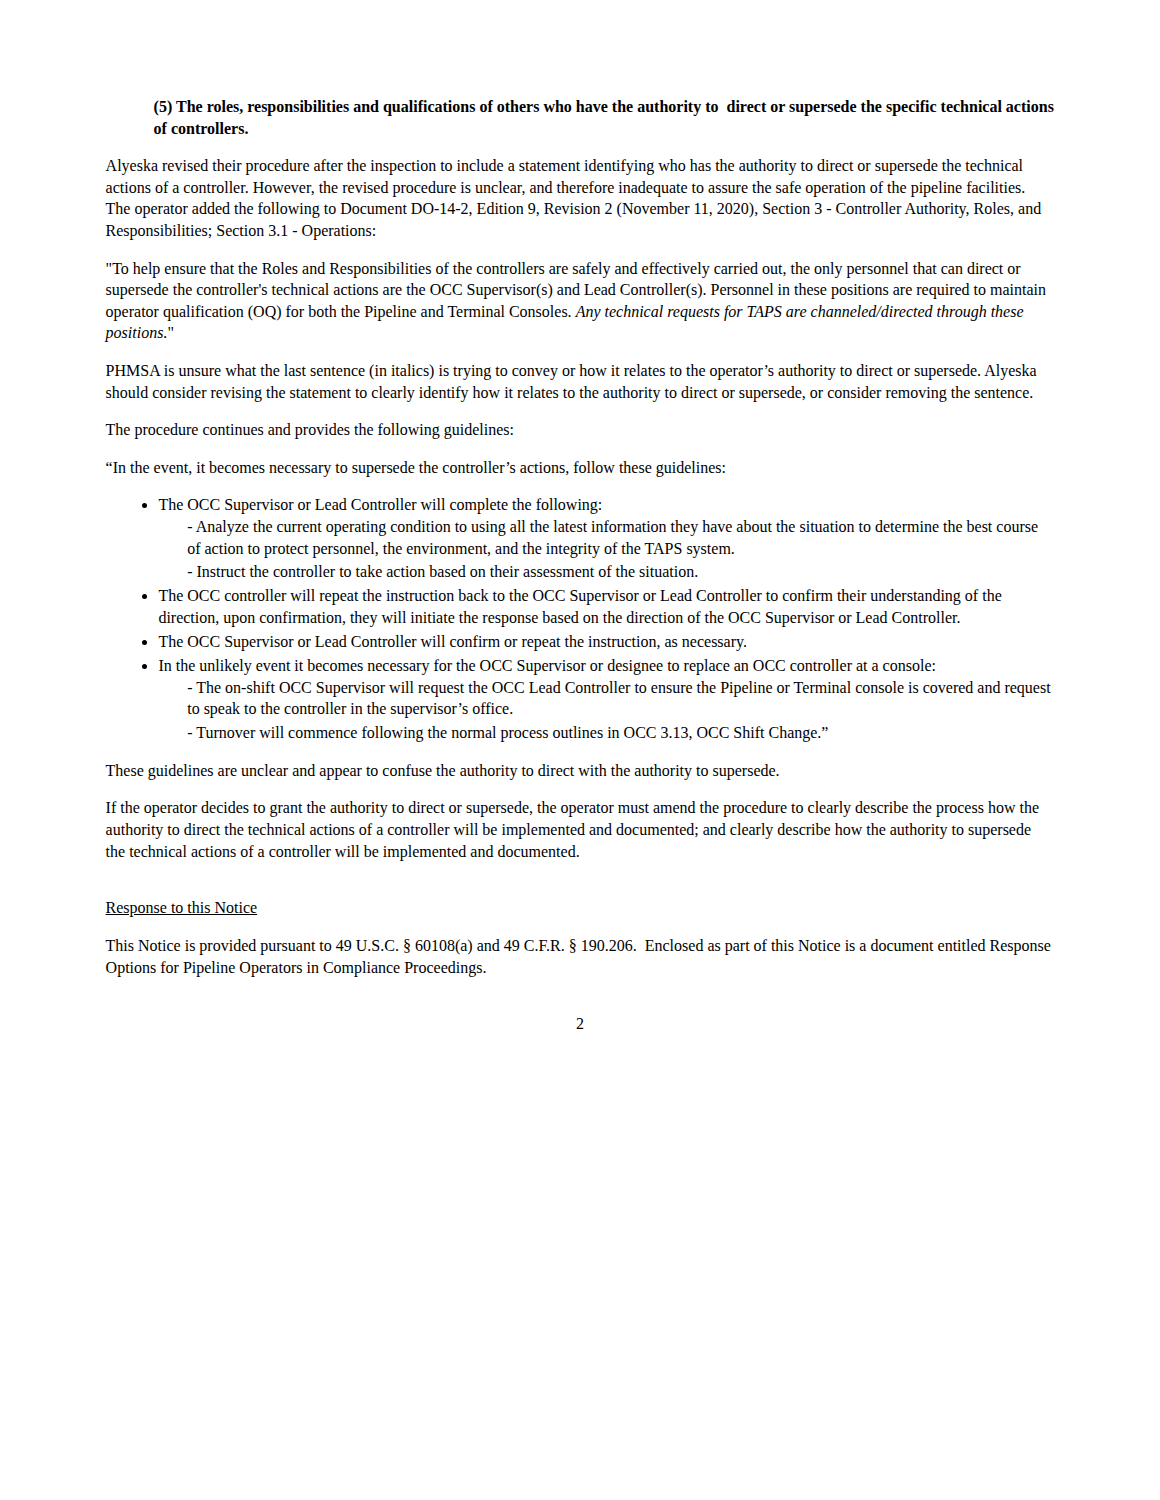(5) The roles, responsibilities and qualifications of others who have the authority to direct or supersede the specific technical actions of controllers.
Alyeska revised their procedure after the inspection to include a statement identifying who has the authority to direct or supersede the technical actions of a controller. However, the revised procedure is unclear, and therefore inadequate to assure the safe operation of the pipeline facilities.
The operator added the following to Document DO-14-2, Edition 9, Revision 2 (November 11, 2020), Section 3 - Controller Authority, Roles, and Responsibilities; Section 3.1 - Operations:
"To help ensure that the Roles and Responsibilities of the controllers are safely and effectively carried out, the only personnel that can direct or supersede the controller's technical actions are the OCC Supervisor(s) and Lead Controller(s). Personnel in these positions are required to maintain operator qualification (OQ) for both the Pipeline and Terminal Consoles. Any technical requests for TAPS are channeled/directed through these positions."
PHMSA is unsure what the last sentence (in italics) is trying to convey or how it relates to the operator’s authority to direct or supersede. Alyeska should consider revising the statement to clearly identify how it relates to the authority to direct or supersede, or consider removing the sentence.
The procedure continues and provides the following guidelines:
“In the event, it becomes necessary to supersede the controller’s actions, follow these guidelines:
The OCC Supervisor or Lead Controller will complete the following:
Analyze the current operating condition to using all the latest information they have about the situation to determine the best course of action to protect personnel, the environment, and the integrity of the TAPS system.
Instruct the controller to take action based on their assessment of the situation.
The OCC controller will repeat the instruction back to the OCC Supervisor or Lead Controller to confirm their understanding of the direction, upon confirmation, they will initiate the response based on the direction of the OCC Supervisor or Lead Controller.
The OCC Supervisor or Lead Controller will confirm or repeat the instruction, as necessary.
In the unlikely event it becomes necessary for the OCC Supervisor or designee to replace an OCC controller at a console:
The on-shift OCC Supervisor will request the OCC Lead Controller to ensure the Pipeline or Terminal console is covered and request to speak to the controller in the supervisor’s office.
Turnover will commence following the normal process outlines in OCC 3.13, OCC Shift Change.”
These guidelines are unclear and appear to confuse the authority to direct with the authority to supersede.
If the operator decides to grant the authority to direct or supersede, the operator must amend the procedure to clearly describe the process how the authority to direct the technical actions of a controller will be implemented and documented; and clearly describe how the authority to supersede the technical actions of a controller will be implemented and documented.
Response to this Notice
This Notice is provided pursuant to 49 U.S.C. § 60108(a) and 49 C.F.R. § 190.206. Enclosed as part of this Notice is a document entitled Response Options for Pipeline Operators in Compliance Proceedings.
2